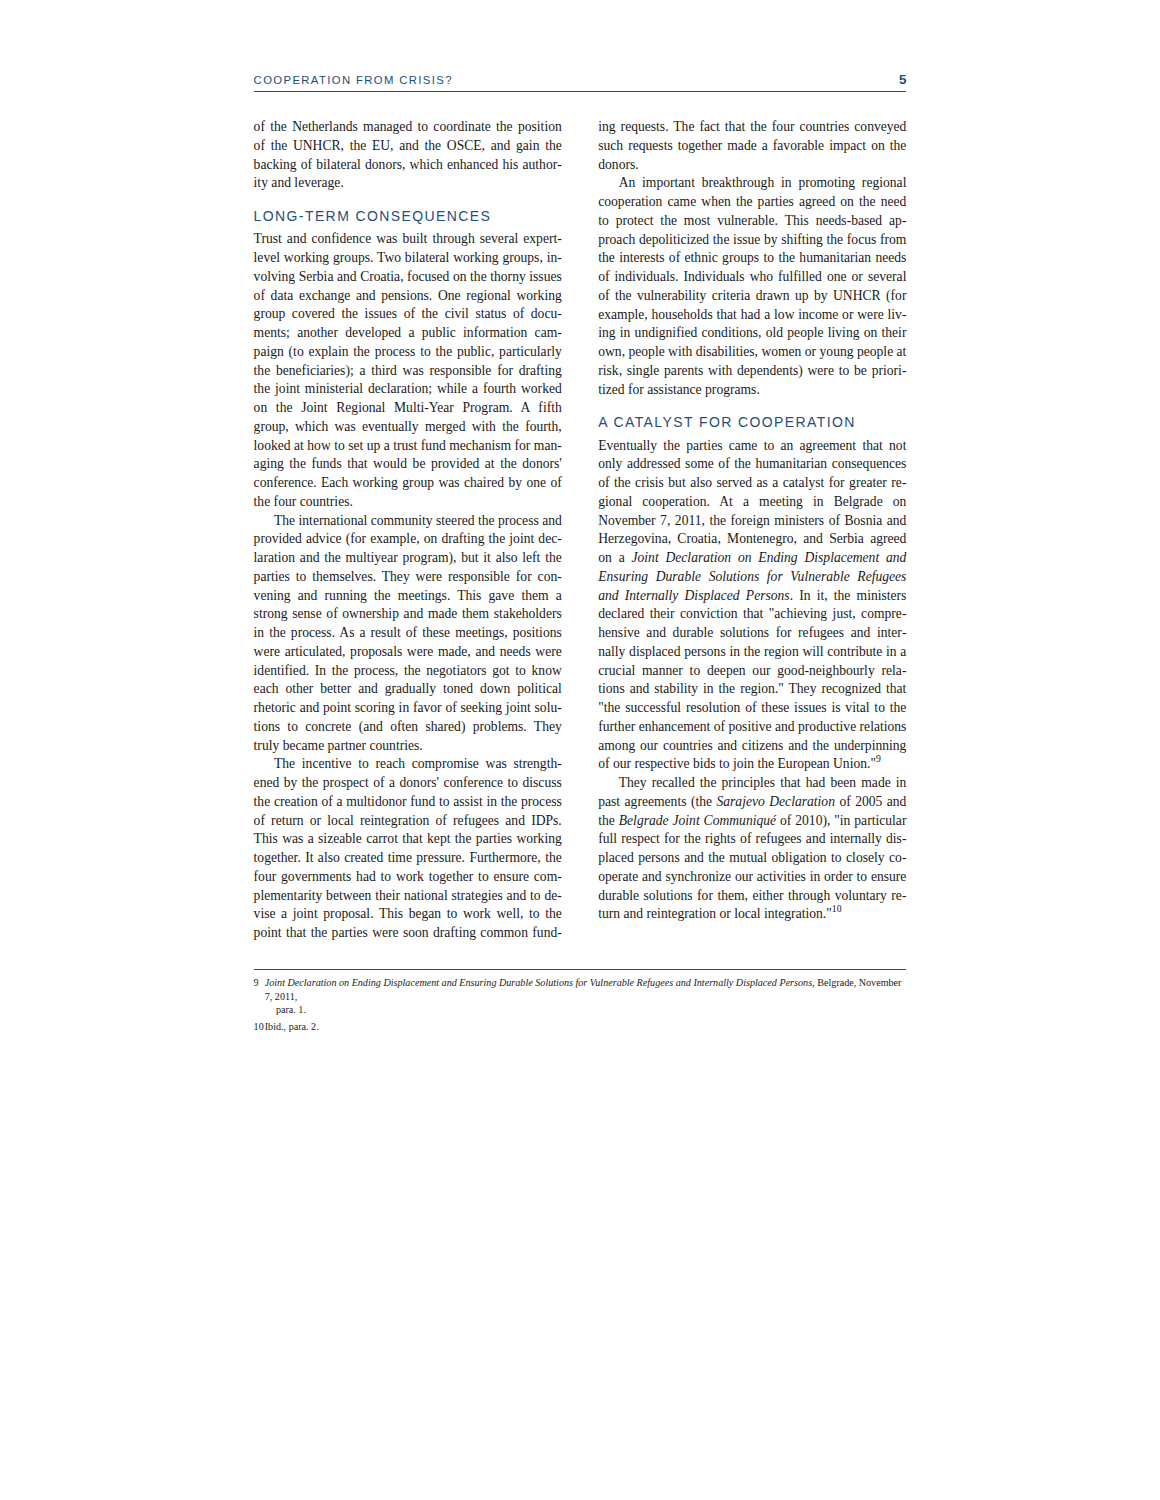Cooperation from Crisis?
5
of the Netherlands managed to coordinate the position of the UNHCR, the EU, and the OSCE, and gain the backing of bilateral donors, which enhanced his authority and leverage.
Long-Term Consequences
Trust and confidence was built through several expert-level working groups. Two bilateral working groups, involving Serbia and Croatia, focused on the thorny issues of data exchange and pensions. One regional working group covered the issues of the civil status of documents; another developed a public information campaign (to explain the process to the public, particularly the beneficiaries); a third was responsible for drafting the joint ministerial declaration; while a fourth worked on the Joint Regional Multi-Year Program. A fifth group, which was eventually merged with the fourth, looked at how to set up a trust fund mechanism for managing the funds that would be provided at the donors' conference. Each working group was chaired by one of the four countries.
The international community steered the process and provided advice (for example, on drafting the joint declaration and the multiyear program), but it also left the parties to themselves. They were responsible for convening and running the meetings. This gave them a strong sense of ownership and made them stakeholders in the process. As a result of these meetings, positions were articulated, proposals were made, and needs were identified. In the process, the negotiators got to know each other better and gradually toned down political rhetoric and point scoring in favor of seeking joint solutions to concrete (and often shared) problems. They truly became partner countries.
The incentive to reach compromise was strengthened by the prospect of a donors' conference to discuss the creation of a multidonor fund to assist in the process of return or local reintegration of refugees and IDPs. This was a sizeable carrot that kept the parties working together. It also created time pressure. Furthermore, the four governments had to work together to ensure complementarity between their national strategies and to devise a joint proposal. This began to work well, to the point that the parties were soon drafting common funding requests. The fact that the four countries conveyed such requests together made a favorable impact on the donors.
An important breakthrough in promoting regional cooperation came when the parties agreed on the need to protect the most vulnerable. This needs-based approach depoliticized the issue by shifting the focus from the interests of ethnic groups to the humanitarian needs of individuals. Individuals who fulfilled one or several of the vulnerability criteria drawn up by UNHCR (for example, households that had a low income or were living in undignified conditions, old people living on their own, people with disabilities, women or young people at risk, single parents with dependents) were to be prioritized for assistance programs.
A Catalyst for Cooperation
Eventually the parties came to an agreement that not only addressed some of the humanitarian consequences of the crisis but also served as a catalyst for greater regional cooperation. At a meeting in Belgrade on November 7, 2011, the foreign ministers of Bosnia and Herzegovina, Croatia, Montenegro, and Serbia agreed on a Joint Declaration on Ending Displacement and Ensuring Durable Solutions for Vulnerable Refugees and Internally Displaced Persons. In it, the ministers declared their conviction that "achieving just, comprehensive and durable solutions for refugees and internally displaced persons in the region will contribute in a crucial manner to deepen our good-neighbourly relations and stability in the region." They recognized that "the successful resolution of these issues is vital to the further enhancement of positive and productive relations among our countries and citizens and the underpinning of our respective bids to join the European Union."9
They recalled the principles that had been made in past agreements (the Sarajevo Declaration of 2005 and the Belgrade Joint Communiqué of 2010), "in particular full respect for the rights of refugees and internally displaced persons and the mutual obligation to closely cooperate and synchronize our activities in order to ensure durable solutions for them, either through voluntary return and reintegration or local integration."10
9
Joint Declaration on Ending Displacement and Ensuring Durable Solutions for Vulnerable Refugees and Internally Displaced Persons, Belgrade, November 7, 2011, para. 1.
10
Ibid., para. 2.